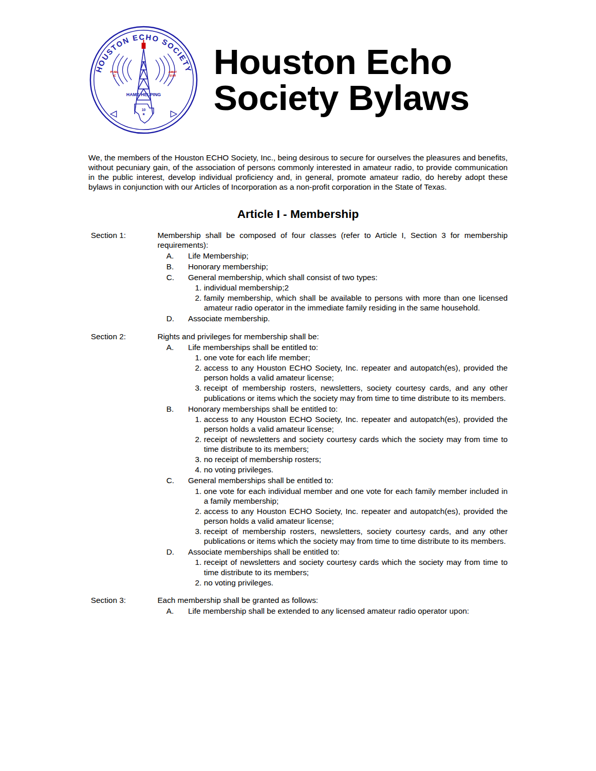HOUSTON ECHO SOCIETY PUBL IC AMAT EUR HAMS HELPING 10 *
Houston Echo Society Bylaws
We, the members of the Houston ECHO Society, Inc., being desirous to secure for ourselves the pleasures and benefits, without pecuniary gain, of the association of persons commonly interested in amateur radio, to provide communication in the public interest, develop individual proficiency and, in general, promote amateur radio, do hereby adopt these bylaws in conjunction with our Articles of Incorporation as a non-profit corporation in the State of Texas.
Article I - Membership
Section 1:
Membership shall be composed of four classes (refer to Article I, Section 3 for membership requirements):
A. Life Membership;
B. Honorary membership;
C. General membership, which shall consist of two types:
individual membership;2
family membership, which shall be available to persons with more than one licensed amateur radio operator in the immediate family residing in the same household.
D. Associate membership.
Section 2:
Rights and privileges for membership shall be:
A. Life memberships shall be entitled to:
one vote for each life member;
access to any Houston ECHO Society, Inc. repeater and autopatch(es), provided the person holds a valid amateur license;
receipt of membership rosters, newsletters, society courtesy cards, and any other publications or items which the society may from time to time distribute to its members.
B. Honorary memberships shall be entitled to:
access to any Houston ECHO Society, Inc. repeater and autopatch(es), provided the person holds a valid amateur license;
receipt of newsletters and society courtesy cards which the society may from time to time distribute to its members;
no receipt of membership rosters;
no voting privileges.
C. General memberships shall be entitled to:
one vote for each individual member and one vote for each family member included in a family membership;
access to any Houston ECHO Society, Inc. repeater and autopatch(es), provided the person holds a valid amateur license;
receipt of membership rosters, newsletters, society courtesy cards, and any other publications or items which the society may from time to time distribute to its members.
D. Associate memberships shall be entitled to:
receipt of newsletters and society courtesy cards which the society may from time to time distribute to its members;
no voting privileges.
Section 3:
Each membership shall be granted as follows:
A. Life membership shall be extended to any licensed amateur radio operator upon: